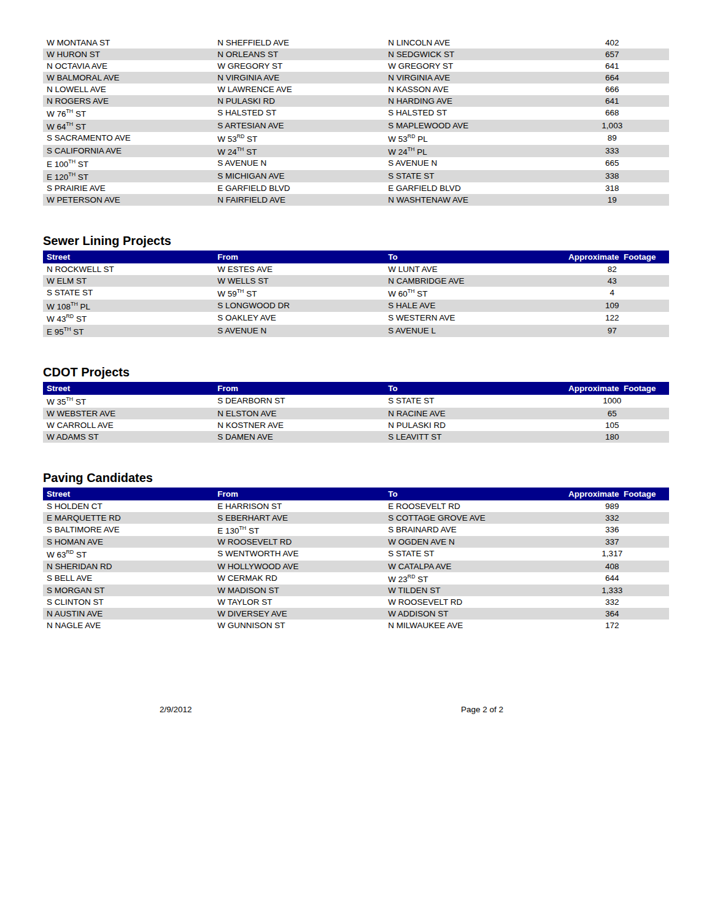| W MONTANA ST | N SHEFFIELD AVE | N LINCOLN AVE | 402 |
| W HURON ST | N ORLEANS ST | N SEDGWICK ST | 657 |
| N OCTAVIA AVE | W GREGORY ST | W GREGORY ST | 641 |
| W BALMORAL AVE | N VIRGINIA AVE | N VIRGINIA AVE | 664 |
| N LOWELL AVE | W LAWRENCE AVE | N KASSON AVE | 666 |
| N ROGERS AVE | N PULASKI RD | N HARDING AVE | 641 |
| W 76 TH ST | S HALSTED ST | S HALSTED ST | 668 |
| W 64 TH ST | S ARTESIAN AVE | S MAPLEWOOD AVE | 1,003 |
| S SACRAMENTO AVE | W 53 RD ST | W 53 RD PL | 89 |
| S CALIFORNIA AVE | W 24 TH ST | W 24 TH PL | 333 |
| E 100 TH ST | S AVENUE N | S AVENUE N | 665 |
| E 120 TH ST | S MICHIGAN AVE | S STATE ST | 338 |
| S PRAIRIE AVE | E GARFIELD BLVD | E GARFIELD BLVD | 318 |
| W PETERSON AVE | N FAIRFIELD AVE | N WASHTENAW AVE | 19 |
Sewer Lining Projects
| Street | From | To | Approximate Footage |
| --- | --- | --- | --- |
| N ROCKWELL ST | W ESTES AVE | W LUNT AVE | 82 |
| W ELM ST | W WELLS ST | N CAMBRIDGE AVE | 43 |
| S STATE ST | W 59 TH ST | W 60 TH ST | 4 |
| W 108 TH PL | S LONGWOOD DR | S HALE AVE | 109 |
| W 43 RD ST | S OAKLEY AVE | S WESTERN AVE | 122 |
| E 95 TH ST | S AVENUE N | S AVENUE L | 97 |
CDOT Projects
| Street | From | To | Approximate Footage |
| --- | --- | --- | --- |
| W 35 TH ST | S DEARBORN ST | S STATE ST | 1000 |
| W WEBSTER AVE | N ELSTON AVE | N RACINE AVE | 65 |
| W CARROLL AVE | N KOSTNER AVE | N PULASKI RD | 105 |
| W ADAMS ST | S DAMEN AVE | S LEAVITT ST | 180 |
Paving Candidates
| Street | From | To | Approximate Footage |
| --- | --- | --- | --- |
| S HOLDEN CT | E HARRISON ST | E ROOSEVELT RD | 989 |
| E MARQUETTE RD | S EBERHART AVE | S COTTAGE GROVE AVE | 332 |
| S BALTIMORE AVE | E 130 TH ST | S BRAINARD AVE | 336 |
| S HOMAN AVE | W ROOSEVELT RD | W OGDEN AVE N | 337 |
| W 63 RD ST | S WENTWORTH AVE | S STATE ST | 1,317 |
| N SHERIDAN RD | W HOLLYWOOD AVE | W CATALPA AVE | 408 |
| S BELL AVE | W CERMAK RD | W 23 RD ST | 644 |
| S MORGAN ST | W MADISON ST | W TILDEN ST | 1,333 |
| S CLINTON ST | W TAYLOR ST | W ROOSEVELT RD | 332 |
| N AUSTIN AVE | W DIVERSEY AVE | W ADDISON ST | 364 |
| N NAGLE AVE | W GUNNISON ST | N MILWAUKEE AVE | 172 |
2/9/2012
Page 2 of 2